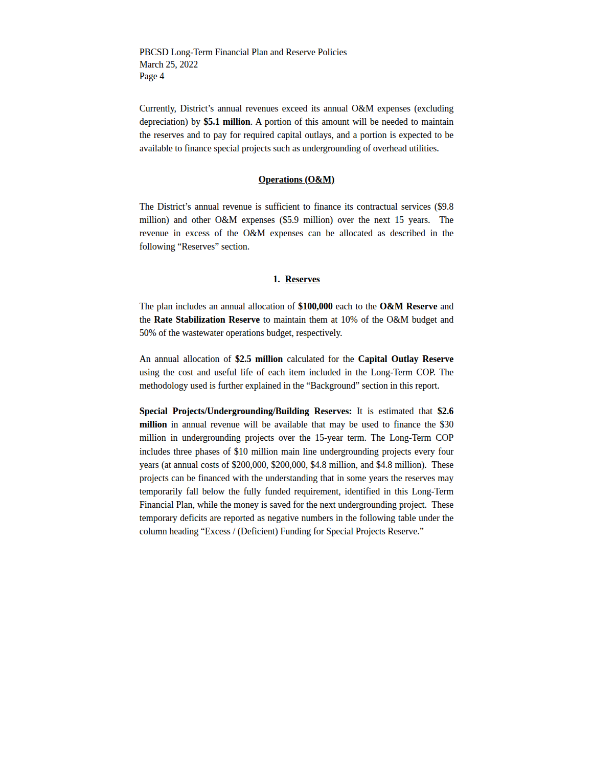PBCSD Long-Term Financial Plan and Reserve Policies
March 25, 2022
Page 4
Currently, District’s annual revenues exceed its annual O&M expenses (excluding depreciation) by $5.1 million. A portion of this amount will be needed to maintain the reserves and to pay for required capital outlays, and a portion is expected to be available to finance special projects such as undergrounding of overhead utilities.
Operations (O&M)
The District’s annual revenue is sufficient to finance its contractual services ($9.8 million) and other O&M expenses ($5.9 million) over the next 15 years. The revenue in excess of the O&M expenses can be allocated as described in the following “Reserves” section.
1. Reserves
The plan includes an annual allocation of $100,000 each to the O&M Reserve and the Rate Stabilization Reserve to maintain them at 10% of the O&M budget and 50% of the wastewater operations budget, respectively.
An annual allocation of $2.5 million calculated for the Capital Outlay Reserve using the cost and useful life of each item included in the Long-Term COP. The methodology used is further explained in the “Background” section in this report.
Special Projects/Undergrounding/Building Reserves: It is estimated that $2.6 million in annual revenue will be available that may be used to finance the $30 million in undergrounding projects over the 15-year term. The Long-Term COP includes three phases of $10 million main line undergrounding projects every four years (at annual costs of $200,000, $200,000, $4.8 million, and $4.8 million). These projects can be financed with the understanding that in some years the reserves may temporarily fall below the fully funded requirement, identified in this Long-Term Financial Plan, while the money is saved for the next undergrounding project. These temporary deficits are reported as negative numbers in the following table under the column heading “Excess / (Deficient) Funding for Special Projects Reserve.”